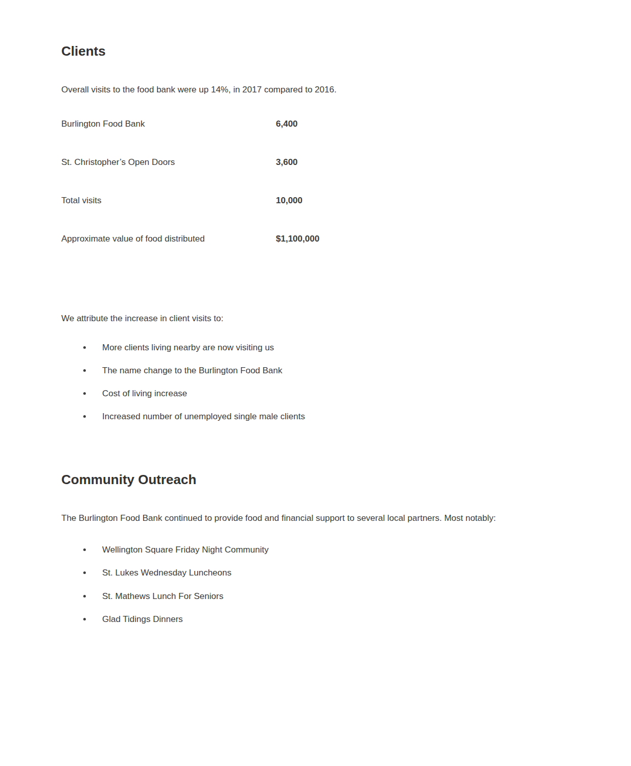Clients
Overall visits to the food bank were up 14%, in 2017 compared to 2016.
| Burlington Food Bank | 6,400 |
| St. Christopher’s Open Doors | 3,600 |
| Total visits | 10,000 |
| Approximate value of food distributed | $1,100,000 |
We attribute the increase in client visits to:
More clients living nearby are now visiting us
The name change to the Burlington Food Bank
Cost of living increase
Increased number of unemployed single male clients
Community Outreach
The Burlington Food Bank continued to provide food and financial support to several local partners. Most notably:
Wellington Square Friday Night Community
St. Lukes Wednesday Luncheons
St. Mathews Lunch For Seniors
Glad Tidings Dinners